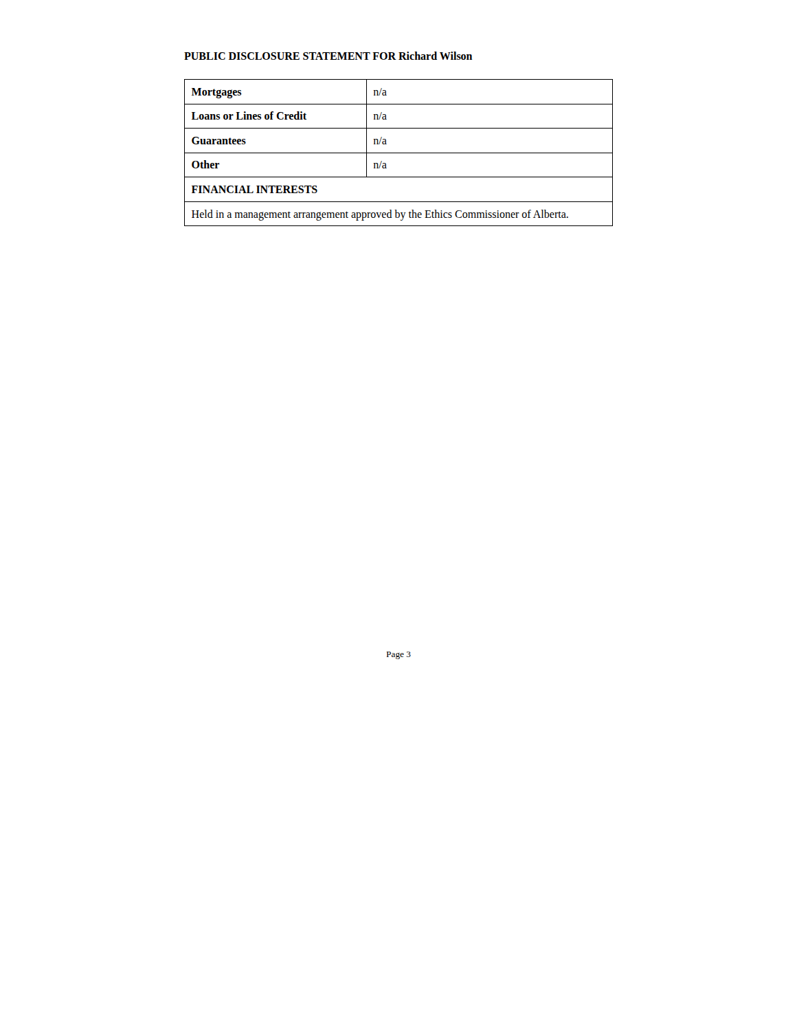PUBLIC DISCLOSURE STATEMENT FOR Richard Wilson
| Mortgages | n/a |
| Loans or Lines of Credit | n/a |
| Guarantees | n/a |
| Other | n/a |
| FINANCIAL INTERESTS |
| Held in a management arrangement approved by the Ethics Commissioner of Alberta. |
Page 3